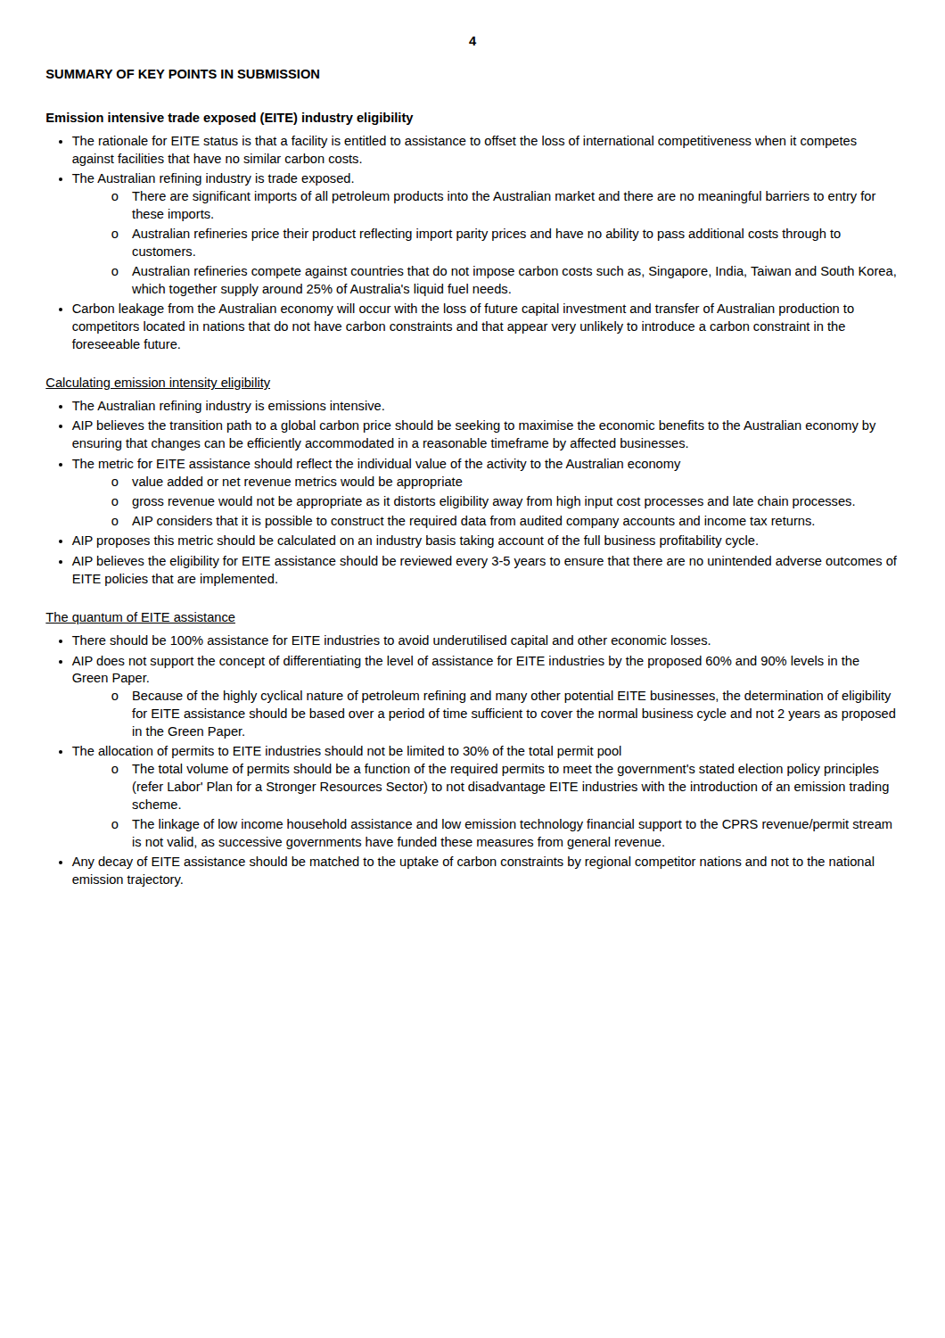4
SUMMARY OF KEY POINTS IN SUBMISSION
Emission intensive trade exposed (EITE) industry eligibility
The rationale for EITE status is that a facility is entitled to assistance to offset the loss of international competitiveness when it competes against facilities that have no similar carbon costs.
The Australian refining industry is trade exposed.
There are significant imports of all petroleum products into the Australian market and there are no meaningful barriers to entry for these imports.
Australian refineries price their product reflecting import parity prices and have no ability to pass additional costs through to customers.
Australian refineries compete against countries that do not impose carbon costs such as, Singapore, India, Taiwan and South Korea, which together supply around 25% of Australia's liquid fuel needs.
Carbon leakage from the Australian economy will occur with the loss of future capital investment and transfer of Australian production to competitors located in nations that do not have carbon constraints and that appear very unlikely to introduce a carbon constraint in the foreseeable future.
Calculating emission intensity eligibility
The Australian refining industry is emissions intensive.
AIP believes the transition path to a global carbon price should be seeking to maximise the economic benefits to the Australian economy by ensuring that changes can be efficiently accommodated in a reasonable timeframe by affected businesses.
The metric for EITE assistance should reflect the individual value of the activity to the Australian economy
value added or net revenue metrics would be appropriate
gross revenue would not be appropriate as it distorts eligibility away from high input cost processes and late chain processes.
AIP considers that it is possible to construct the required data from audited company accounts and income tax returns.
AIP proposes this metric should be calculated on an industry basis taking account of the full business profitability cycle.
AIP believes the eligibility for EITE assistance should be reviewed every 3-5 years to ensure that there are no unintended adverse outcomes of EITE policies that are implemented.
The quantum of EITE assistance
There should be 100% assistance for EITE industries to avoid underutilised capital and other economic losses.
AIP does not support the concept of differentiating the level of assistance for EITE industries by the proposed 60% and 90% levels in the Green Paper.
Because of the highly cyclical nature of petroleum refining and many other potential EITE businesses, the determination of eligibility for EITE assistance should be based over a period of time sufficient to cover the normal business cycle and not 2 years as proposed in the Green Paper.
The allocation of permits to EITE industries should not be limited to 30% of the total permit pool
The total volume of permits should be a function of the required permits to meet the government's stated election policy principles (refer Labor' Plan for a Stronger Resources Sector) to not disadvantage EITE industries with the introduction of an emission trading scheme.
The linkage of low income household assistance and low emission technology financial support to the CPRS revenue/permit stream is not valid, as successive governments have funded these measures from general revenue.
Any decay of EITE assistance should be matched to the uptake of carbon constraints by regional competitor nations and not to the national emission trajectory.